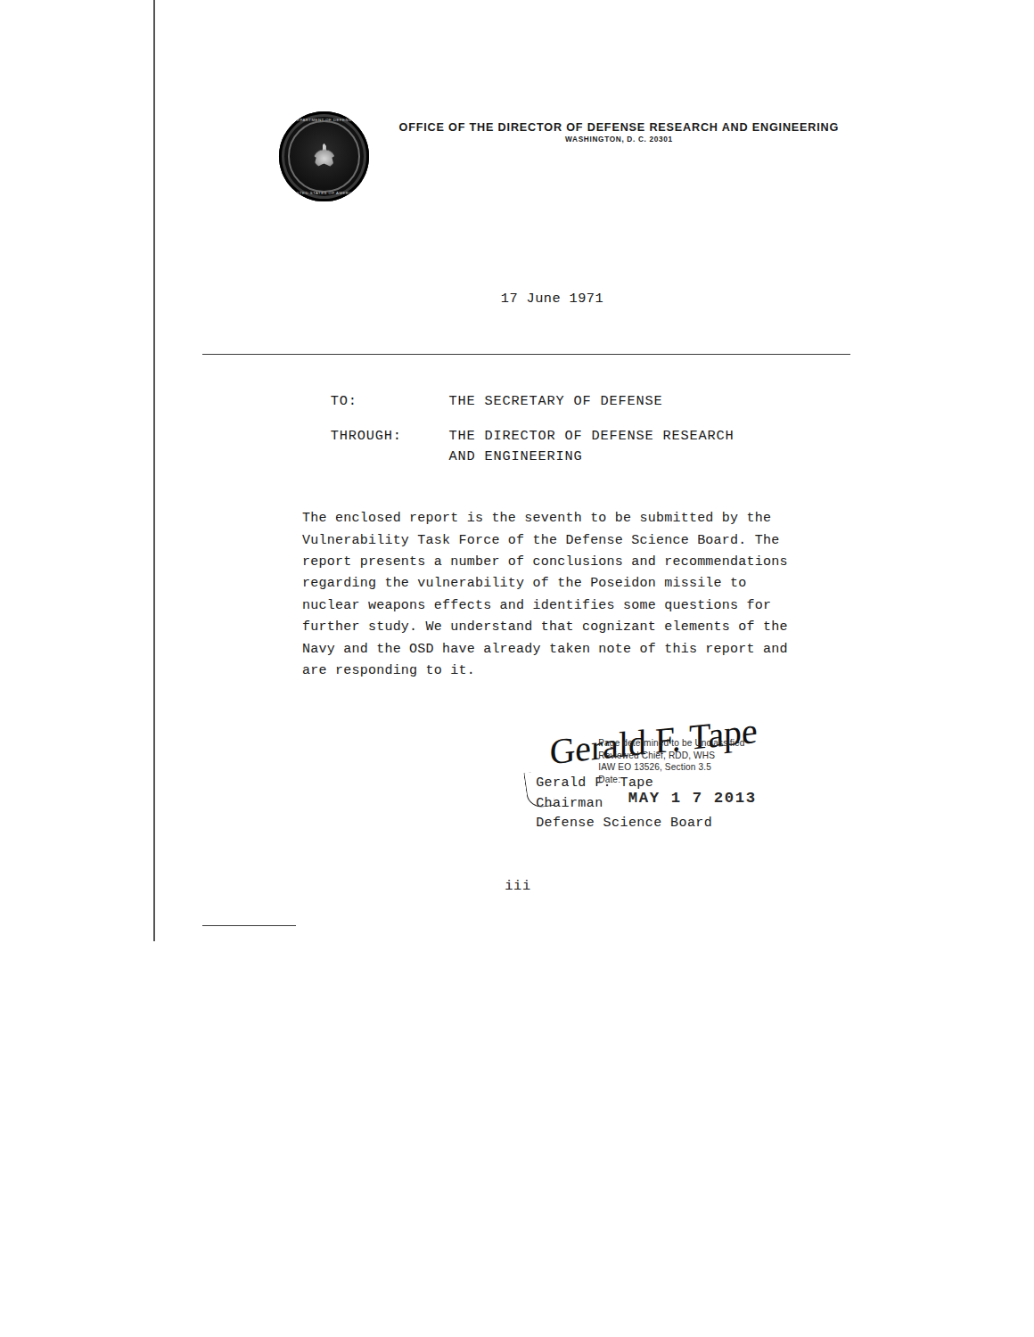DEPARTMENT OF DEFENSE
UNITED STATES OF AMERICA
OFFICE OF THE DIRECTOR OF DEFENSE RESEARCH AND ENGINEERING
WASHINGTON, D. C. 20301
17 June 1971
| TO: | THE SECRETARY OF DEFENSE |
| THROUGH: | THE DIRECTOR OF DEFENSE RESEARCH AND ENGINEERING |
The enclosed report is the seventh to be submitted by the Vulnerability Task Force of the Defense Science Board. The report presents a number of conclusions and recommendations regarding the vulnerability of the Poseidon missile to nuclear weapons effects and identifies some questions for further study. We understand that cognizant elements of the Navy and the OSD have already taken note of this report and are responding to it.
Gerald F. Tape
Gerald F. Tape
Chairman
Defense Science Board
Page determined to be Unclassified
Reviewed Chief, RDD, WHS
IAW EO 13526, Section 3.5
Date:
MAY 1 7 2013
iii